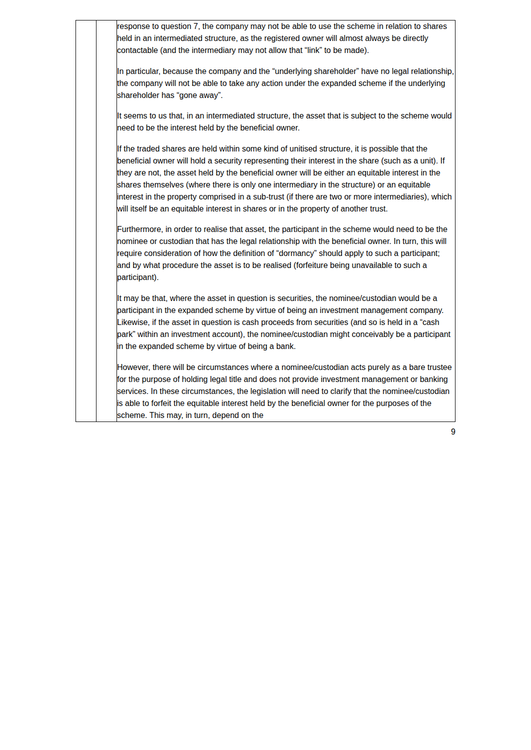| | | response to question 7, the company may not be able to use the scheme in relation to shares held in an intermediated structure, as the registered owner will almost always be directly contactable (and the intermediary may not allow that “link” to be made). In particular, because the company and the “underlying shareholder” have no legal relationship, the company will not be able to take any action under the expanded scheme if the underlying shareholder has “gone away”. It seems to us that, in an intermediated structure, the asset that is subject to the scheme would need to be the interest held by the beneficial owner. If the traded shares are held within some kind of unitised structure, it is possible that the beneficial owner will hold a security representing their interest in the share (such as a unit). If they are not, the asset held by the beneficial owner will be either an equitable interest in the shares themselves (where there is only one intermediary in the structure) or an equitable interest in the property comprised in a sub-trust (if there are two or more intermediaries), which will itself be an equitable interest in shares or in the property of another trust. Furthermore, in order to realise that asset, the participant in the scheme would need to be the nominee or custodian that has the legal relationship with the beneficial owner. In turn, this will require consideration of how the definition of “dormancy” should apply to such a participant; and by what procedure the asset is to be realised (forfeiture being unavailable to such a participant). It may be that, where the asset in question is securities, the nominee/custodian would be a participant in the expanded scheme by virtue of being an investment management company. Likewise, if the asset in question is cash proceeds from securities (and so is held in a “cash park” within an investment account), the nominee/custodian might conceivably be a participant in the expanded scheme by virtue of being a bank. However, there will be circumstances where a nominee/custodian acts purely as a bare trustee for the purpose of holding legal title and does not provide investment management or banking services. In these circumstances, the legislation will need to clarify that the nominee/custodian is able to forfeit the equitable interest held by the beneficial owner for the purposes of the scheme. This may, in turn, depend on the |
9